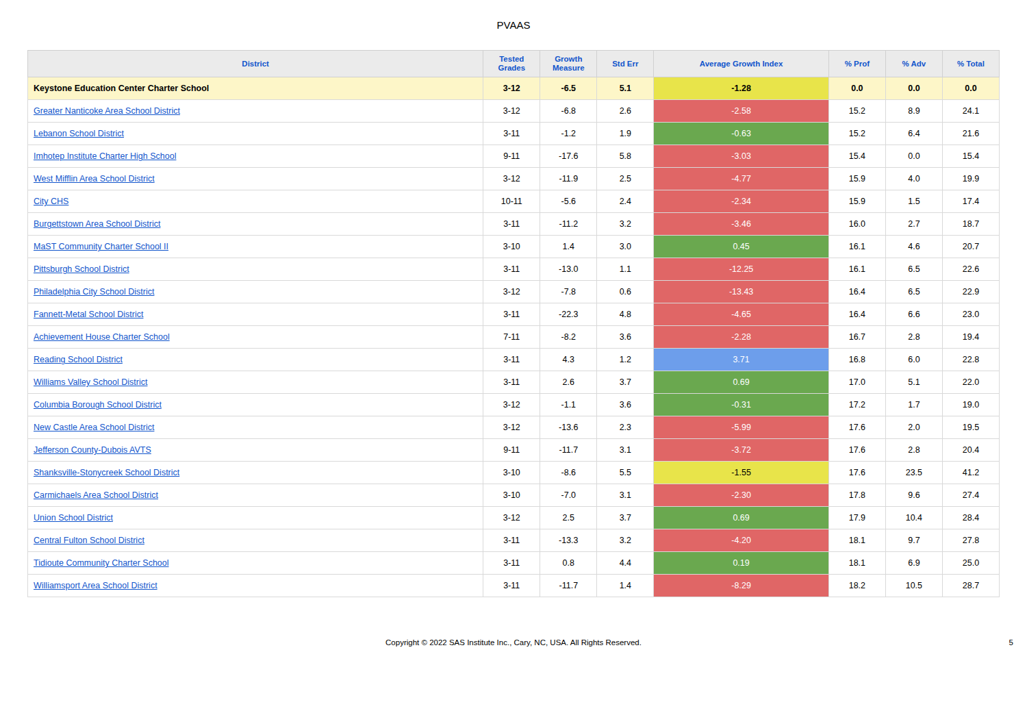PVAAS
| District | Tested Grades | Growth Measure | Std Err | Average Growth Index | % Prof | % Adv | % Total |
| --- | --- | --- | --- | --- | --- | --- | --- |
| Keystone Education Center Charter School | 3-12 | -6.5 | 5.1 | -1.28 | 0.0 | 0.0 | 0.0 |
| Greater Nanticoke Area School District | 3-12 | -6.8 | 2.6 | -2.58 | 15.2 | 8.9 | 24.1 |
| Lebanon School District | 3-11 | -1.2 | 1.9 | -0.63 | 15.2 | 6.4 | 21.6 |
| Imhotep Institute Charter High School | 9-11 | -17.6 | 5.8 | -3.03 | 15.4 | 0.0 | 15.4 |
| West Mifflin Area School District | 3-12 | -11.9 | 2.5 | -4.77 | 15.9 | 4.0 | 19.9 |
| City CHS | 10-11 | -5.6 | 2.4 | -2.34 | 15.9 | 1.5 | 17.4 |
| Burgettstown Area School District | 3-11 | -11.2 | 3.2 | -3.46 | 16.0 | 2.7 | 18.7 |
| MaST Community Charter School II | 3-10 | 1.4 | 3.0 | 0.45 | 16.1 | 4.6 | 20.7 |
| Pittsburgh School District | 3-11 | -13.0 | 1.1 | -12.25 | 16.1 | 6.5 | 22.6 |
| Philadelphia City School District | 3-12 | -7.8 | 0.6 | -13.43 | 16.4 | 6.5 | 22.9 |
| Fannett-Metal School District | 3-11 | -22.3 | 4.8 | -4.65 | 16.4 | 6.6 | 23.0 |
| Achievement House Charter School | 7-11 | -8.2 | 3.6 | -2.28 | 16.7 | 2.8 | 19.4 |
| Reading School District | 3-11 | 4.3 | 1.2 | 3.71 | 16.8 | 6.0 | 22.8 |
| Williams Valley School District | 3-11 | 2.6 | 3.7 | 0.69 | 17.0 | 5.1 | 22.0 |
| Columbia Borough School District | 3-12 | -1.1 | 3.6 | -0.31 | 17.2 | 1.7 | 19.0 |
| New Castle Area School District | 3-12 | -13.6 | 2.3 | -5.99 | 17.6 | 2.0 | 19.5 |
| Jefferson County-Dubois AVTS | 9-11 | -11.7 | 3.1 | -3.72 | 17.6 | 2.8 | 20.4 |
| Shanksville-Stonycreek School District | 3-10 | -8.6 | 5.5 | -1.55 | 17.6 | 23.5 | 41.2 |
| Carmichaels Area School District | 3-10 | -7.0 | 3.1 | -2.30 | 17.8 | 9.6 | 27.4 |
| Union School District | 3-12 | 2.5 | 3.7 | 0.69 | 17.9 | 10.4 | 28.4 |
| Central Fulton School District | 3-11 | -13.3 | 3.2 | -4.20 | 18.1 | 9.7 | 27.8 |
| Tidioute Community Charter School | 3-11 | 0.8 | 4.4 | 0.19 | 18.1 | 6.9 | 25.0 |
| Williamsport Area School District | 3-11 | -11.7 | 1.4 | -8.29 | 18.2 | 10.5 | 28.7 |
Copyright © 2022 SAS Institute Inc., Cary, NC, USA. All Rights Reserved. 5